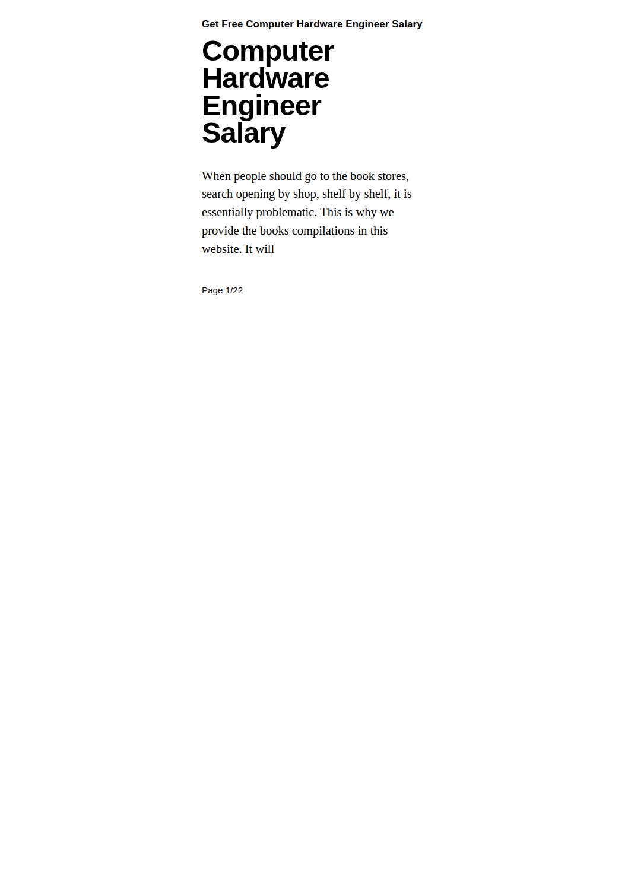Get Free Computer Hardware Engineer Salary
Computer Hardware Engineer Salary
When people should go to the book stores, search opening by shop, shelf by shelf, it is essentially problematic. This is why we provide the books compilations in this website. It will
Page 1/22